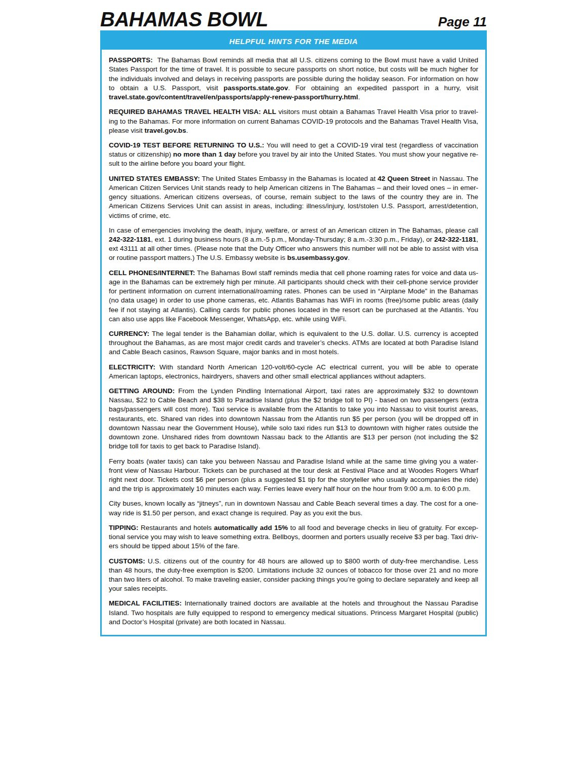Bahamas Bowl
Page 11
Helpful Hints for the Media
PASSPORTS: The Bahamas Bowl reminds all media that all U.S. citizens coming to the Bowl must have a valid United States Passport for the time of travel. It is possible to secure passports on short notice, but costs will be much higher for the individuals involved and delays in receiving passports are possible during the holiday season. For information on how to obtain a U.S. Passport, visit passports.state.gov. For obtaining an expedited passport in a hurry, visit travel.state.gov/content/travel/en/passports/apply-renew-passport/hurry.html.
REQUIRED BAHAMAS TRAVEL HEALTH VISA: ALL visitors must obtain a Bahamas Travel Health Visa prior to traveling to the Bahamas. For more information on current Bahamas COVID-19 protocols and the Bahamas Travel Health Visa, please visit travel.gov.bs.
COVID-19 TEST BEFORE RETURNING TO U.S.: You will need to get a COVID-19 viral test (regardless of vaccination status or citizenship) no more than 1 day before you travel by air into the United States. You must show your negative result to the airline before you board your flight.
UNITED STATES EMBASSY: The United States Embassy in the Bahamas is located at 42 Queen Street in Nassau. The American Citizen Services Unit stands ready to help American citizens in The Bahamas – and their loved ones – in emergency situations. American citizens overseas, of course, remain subject to the laws of the country they are in. The American Citizens Services Unit can assist in areas, including: illness/injury, lost/stolen U.S. Passport, arrest/detention, victims of crime, etc.
In case of emergencies involving the death, injury, welfare, or arrest of an American citizen in The Bahamas, please call 242-322-1181, ext. 1 during business hours (8 a.m.-5 p.m., Monday-Thursday; 8 a.m.-3:30 p.m., Friday), or 242-322-1181, ext 43111 at all other times. (Please note that the Duty Officer who answers this number will not be able to assist with visa or routine passport matters.) The U.S. Embassy website is bs.usembassy.gov.
CELL PHONES/INTERNET: The Bahamas Bowl staff reminds media that cell phone roaming rates for voice and data usage in the Bahamas can be extremely high per minute. All participants should check with their cell-phone service provider for pertinent information on current international/roaming rates. Phones can be used in “Airplane Mode” in the Bahamas (no data usage) in order to use phone cameras, etc. Atlantis Bahamas has WiFi in rooms (free)/some public areas (daily fee if not staying at Atlantis). Calling cards for public phones located in the resort can be purchased at the Atlantis. You can also use apps like Facebook Messenger, WhatsApp, etc. while using WiFi.
CURRENCY: The legal tender is the Bahamian dollar, which is equivalent to the U.S. dollar. U.S. currency is accepted throughout the Bahamas, as are most major credit cards and traveler’s checks. ATMs are located at both Paradise Island and Cable Beach casinos, Rawson Square, major banks and in most hotels.
ELECTRICITY: With standard North American 120-volt/60-cycle AC electrical current, you will be able to operate American laptops, electronics, hairdryers, shavers and other small electrical appliances without adapters.
GETTING AROUND: From the Lynden Pindling International Airport, taxi rates are approximately $32 to downtown Nassau, $22 to Cable Beach and $38 to Paradise Island (plus the $2 bridge toll to PI) - based on two passengers (extra bags/passengers will cost more). Taxi service is available from the Atlantis to take you into Nassau to visit tourist areas, restaurants, etc. Shared van rides into downtown Nassau from the Atlantis run $5 per person (you will be dropped off in downtown Nassau near the Government House), while solo taxi rides run $13 to downtown with higher rates outside the downtown zone. Unshared rides from downtown Nassau back to the Atlantis are $13 per person (not including the $2 bridge toll for taxis to get back to Paradise Island).
Ferry boats (water taxis) can take you between Nassau and Paradise Island while at the same time giving you a waterfront view of Nassau Harbour. Tickets can be purchased at the tour desk at Festival Place and at Woodes Rogers Wharf right next door. Tickets cost $6 per person (plus a suggested $1 tip for the storyteller who usually accompanies the ride) and the trip is approximately 10 minutes each way. Ferries leave every half hour on the hour from 9:00 a.m. to 6:00 p.m.
City buses, known locally as “jitneys”, run in downtown Nassau and Cable Beach several times a day. The cost for a one-way ride is $1.50 per person, and exact change is required. Pay as you exit the bus.
TIPPING: Restaurants and hotels automatically add 15% to all food and beverage checks in lieu of gratuity. For exceptional service you may wish to leave something extra. Bellboys, doormen and porters usually receive $3 per bag. Taxi drivers should be tipped about 15% of the fare.
CUSTOMS: U.S. citizens out of the country for 48 hours are allowed up to $800 worth of duty-free merchandise. Less than 48 hours, the duty-free exemption is $200. Limitations include 32 ounces of tobacco for those over 21 and no more than two liters of alcohol. To make traveling easier, consider packing things you’re going to declare separately and keep all your sales receipts.
MEDICAL FACILITIES: Internationally trained doctors are available at the hotels and throughout the Nassau Paradise Island. Two hospitals are fully equipped to respond to emergency medical situations. Princess Margaret Hospital (public) and Doctor’s Hospital (private) are both located in Nassau.